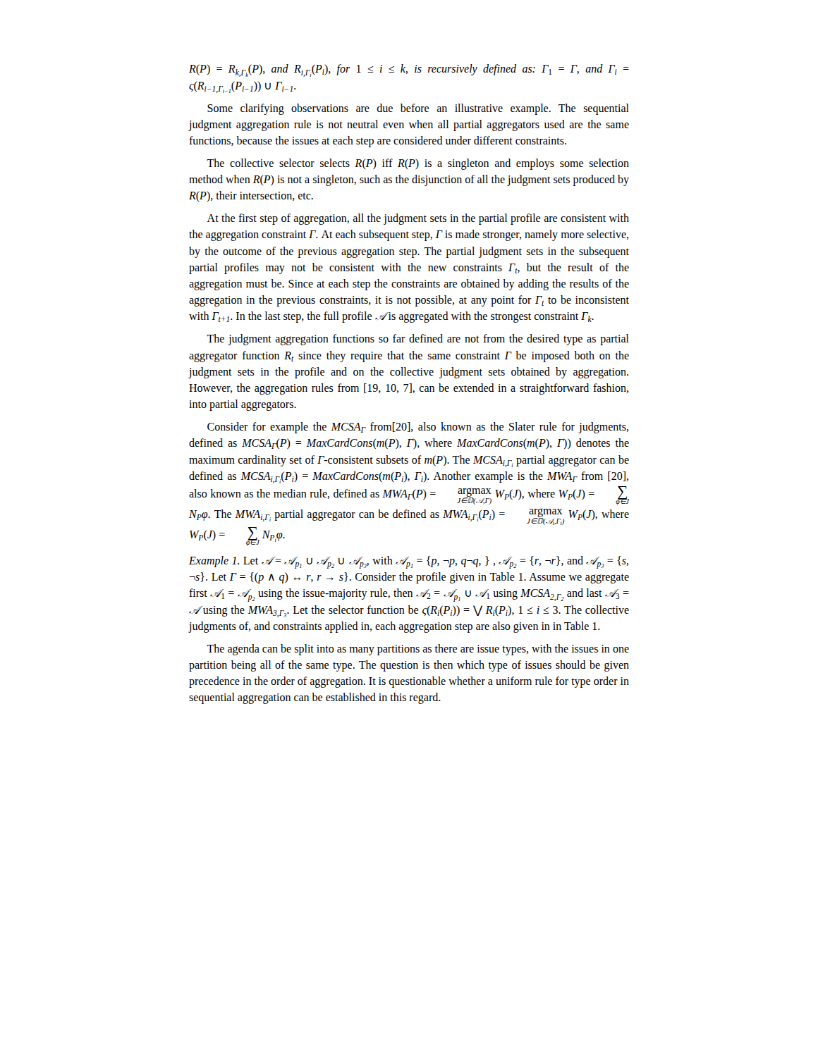R(P) = Rk,Γk(P), and Ri,Γi(Pi), for 1 ≤ i ≤ k, is recursively defined as: Γ1 = Γ, and Γi = ς(Ri−1,Γi−1(Pi−1)) ∪ Γi−1.
Some clarifying observations are due before an illustrative example. The sequential judgment aggregation rule is not neutral even when all partial aggregators used are the same functions, because the issues at each step are considered under different constraints.
The collective selector selects R(P) iff R(P) is a singleton and employs some selection method when R(P) is not a singleton, such as the disjunction of all the judgment sets produced by R(P), their intersection, etc.
At the first step of aggregation, all the judgment sets in the partial profile are consistent with the aggregation constraint Γ. At each subsequent step, Γ is made stronger, namely more selective, by the outcome of the previous aggregation step. The partial judgment sets in the subsequent partial profiles may not be consistent with the new constraints Γt, but the result of the aggregation must be. Since at each step the constraints are obtained by adding the results of the aggregation in the previous constraints, it is not possible, at any point for Γt to be inconsistent with Γt+1. In the last step, the full profile 𝒜 is aggregated with the strongest constraint Γk.
The judgment aggregation functions so far defined are not from the desired type as partial aggregator function Rt since they require that the same constraint Γ be imposed both on the judgment sets in the profile and on the collective judgment sets obtained by aggregation. However, the aggregation rules from [19, 10, 7], can be extended in a straightforward fashion, into partial aggregators.
Consider for example the MCSAΓ from[20], also known as the Slater rule for judgments, defined as MCSAΓ(P) = MaxCardCons(m(P), Γ), where MaxCardCons(m(P), Γ)) denotes the maximum cardinality set of Γ-consistent subsets of m(P). The MCSAi,Γi partial aggregator can be defined as MCSAi,Γi(Pi) = MaxCardCons(m(Pi), Γi). Another example is the MWAΓ from [20], also known as the median rule, defined as MWAΓ(P) = argmax J∈𝔻(𝒜,Γ) WP(J), where WP(J) = ∑φ∈J NPφ. The MWAi,Γi partial aggregator can be defined as MWAi,Γi(Pi) = argmax J∈𝔻(𝒜i,Γi) WP(J), where WP(J) = ∑φ∈J NPiφ.
Example 1. Let 𝒜 = 𝒜p1 ∪ 𝒜p2 ∪ 𝒜p3, with 𝒜p1 = {p, ¬p, q¬q, } , 𝒜p2 = {r, ¬r}, and 𝒜p3 = {s, ¬s}. Let Γ = {(p ∧ q) ↔ r, r → s}. Consider the profile given in Table 1. Assume we aggregate first 𝒜1 = 𝒜p2 using the issue-majority rule, then 𝒜2 = 𝒜p1 ∪ 𝒜1 using MCSA2,Γ2 and last 𝒜3 = 𝒜 using the MWA3,Γ3. Let the selector function be ς(Ri(Pi)) = ⋁ Ri(Pi), 1 ≤ i ≤ 3. The collective judgments of, and constraints applied in, each aggregation step are also given in in Table 1.
The agenda can be split into as many partitions as there are issue types, with the issues in one partition being all of the same type. The question is then which type of issues should be given precedence in the order of aggregation. It is questionable whether a uniform rule for type order in sequential aggregation can be established in this regard.